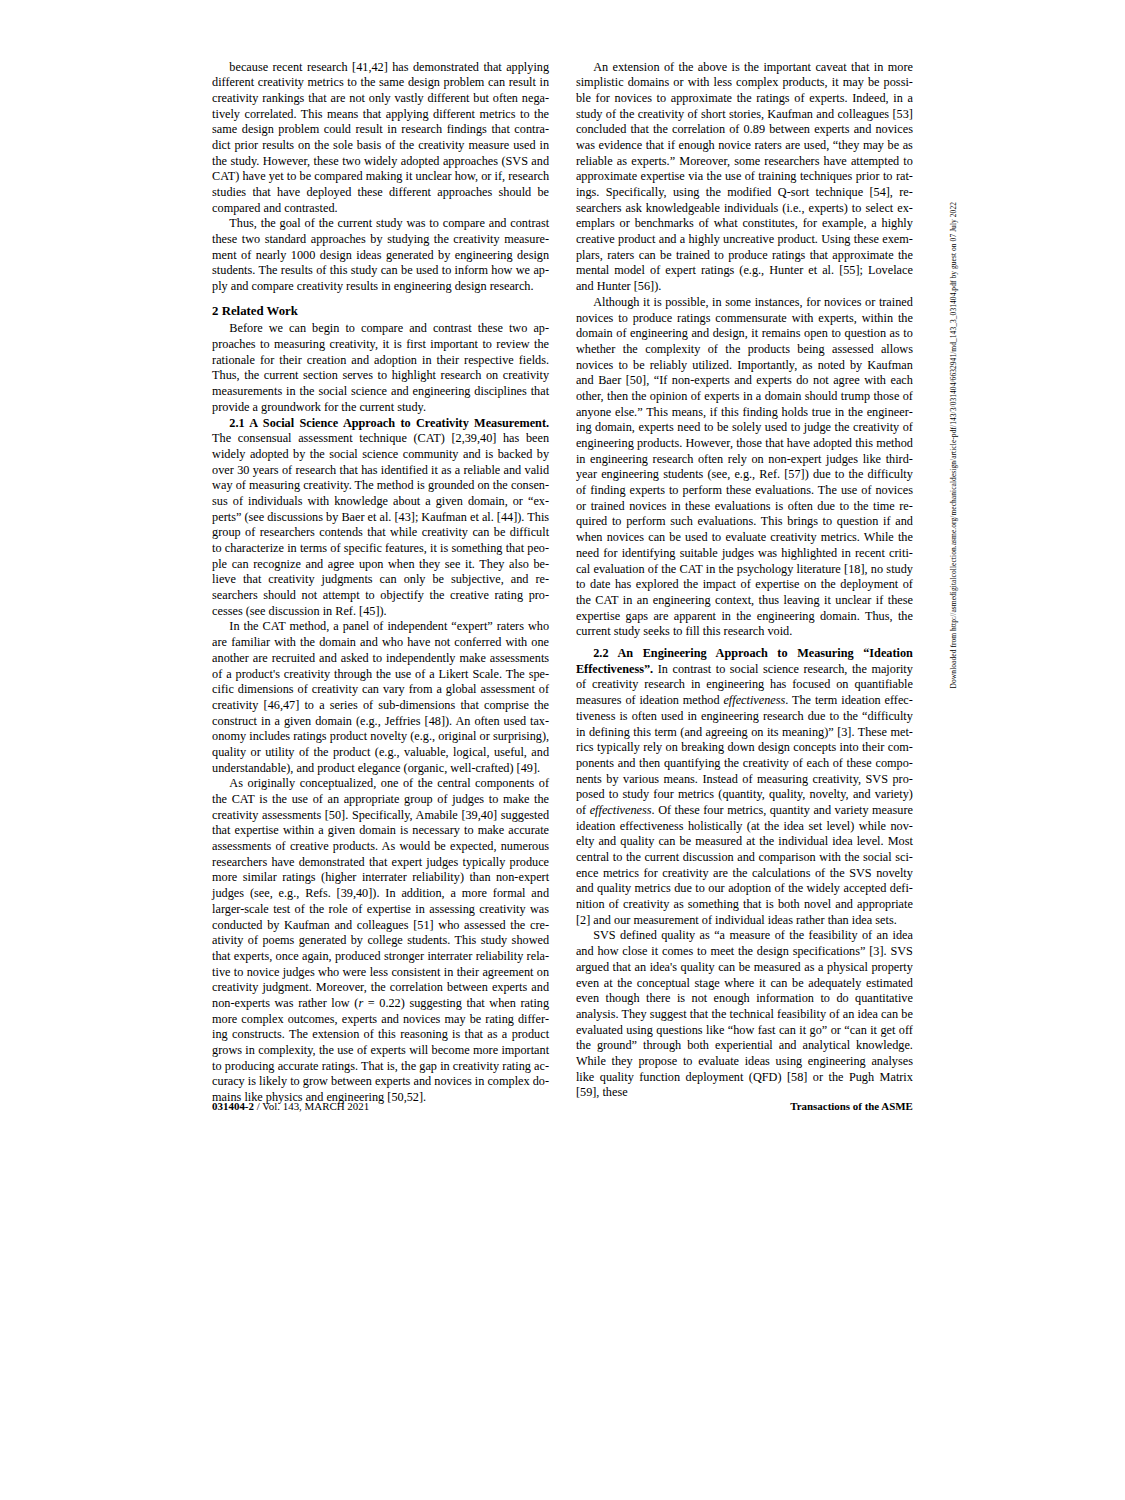Downloaded from http://asmedigitalcollection.asme.org/mechanicaldesign/article-pdf/143/3/031404/6632941/md_143_3_031404.pdf by guest on 07 July 2022
because recent research [41,42] has demonstrated that applying different creativity metrics to the same design problem can result in creativity rankings that are not only vastly different but often negatively correlated. This means that applying different metrics to the same design problem could result in research findings that contradict prior results on the sole basis of the creativity measure used in the study. However, these two widely adopted approaches (SVS and CAT) have yet to be compared making it unclear how, or if, research studies that have deployed these different approaches should be compared and contrasted.
Thus, the goal of the current study was to compare and contrast these two standard approaches by studying the creativity measurement of nearly 1000 design ideas generated by engineering design students. The results of this study can be used to inform how we apply and compare creativity results in engineering design research.
2 Related Work
Before we can begin to compare and contrast these two approaches to measuring creativity, it is first important to review the rationale for their creation and adoption in their respective fields. Thus, the current section serves to highlight research on creativity measurements in the social science and engineering disciplines that provide a groundwork for the current study.
2.1 A Social Science Approach to Creativity Measurement. The consensual assessment technique (CAT) [2,39,40] has been widely adopted by the social science community and is backed by over 30 years of research that has identified it as a reliable and valid way of measuring creativity. The method is grounded on the consensus of individuals with knowledge about a given domain, or “experts” (see discussions by Baer et al. [43]; Kaufman et al. [44]). This group of researchers contends that while creativity can be difficult to characterize in terms of specific features, it is something that people can recognize and agree upon when they see it. They also believe that creativity judgments can only be subjective, and researchers should not attempt to objectify the creative rating processes (see discussion in Ref. [45]).
In the CAT method, a panel of independent “expert” raters who are familiar with the domain and who have not conferred with one another are recruited and asked to independently make assessments of a product's creativity through the use of a Likert Scale. The specific dimensions of creativity can vary from a global assessment of creativity [46,47] to a series of sub-dimensions that comprise the construct in a given domain (e.g., Jeffries [48]). An often used taxonomy includes ratings product novelty (e.g., original or surprising), quality or utility of the product (e.g., valuable, logical, useful, and understandable), and product elegance (organic, well-crafted) [49].
As originally conceptualized, one of the central components of the CAT is the use of an appropriate group of judges to make the creativity assessments [50]. Specifically, Amabile [39,40] suggested that expertise within a given domain is necessary to make accurate assessments of creative products. As would be expected, numerous researchers have demonstrated that expert judges typically produce more similar ratings (higher interrater reliability) than non-expert judges (see, e.g., Refs. [39,40]). In addition, a more formal and larger-scale test of the role of expertise in assessing creativity was conducted by Kaufman and colleagues [51] who assessed the creativity of poems generated by college students. This study showed that experts, once again, produced stronger interrater reliability relative to novice judges who were less consistent in their agreement on creativity judgment. Moreover, the correlation between experts and non-experts was rather low (r = 0.22) suggesting that when rating more complex outcomes, experts and novices may be rating differing constructs. The extension of this reasoning is that as a product grows in complexity, the use of experts will become more important to producing accurate ratings. That is, the gap in creativity rating accuracy is likely to grow between experts and novices in complex domains like physics and engineering [50,52].
An extension of the above is the important caveat that in more simplistic domains or with less complex products, it may be possible for novices to approximate the ratings of experts. Indeed, in a study of the creativity of short stories, Kaufman and colleagues [53] concluded that the correlation of 0.89 between experts and novices was evidence that if enough novice raters are used, “they may be as reliable as experts.” Moreover, some researchers have attempted to approximate expertise via the use of training techniques prior to ratings. Specifically, using the modified Q-sort technique [54], researchers ask knowledgeable individuals (i.e., experts) to select exemplars or benchmarks of what constitutes, for example, a highly creative product and a highly uncreative product. Using these exemplars, raters can be trained to produce ratings that approximate the mental model of expert ratings (e.g., Hunter et al. [55]; Lovelace and Hunter [56]).
Although it is possible, in some instances, for novices or trained novices to produce ratings commensurate with experts, within the domain of engineering and design, it remains open to question as to whether the complexity of the products being assessed allows novices to be reliably utilized. Importantly, as noted by Kaufman and Baer [50], “If non-experts and experts do not agree with each other, then the opinion of experts in a domain should trump those of anyone else.” This means, if this finding holds true in the engineering domain, experts need to be solely used to judge the creativity of engineering products. However, those that have adopted this method in engineering research often rely on non-expert judges like third-year engineering students (see, e.g., Ref. [57]) due to the difficulty of finding experts to perform these evaluations. The use of novices or trained novices in these evaluations is often due to the time required to perform such evaluations. This brings to question if and when novices can be used to evaluate creativity metrics. While the need for identifying suitable judges was highlighted in recent critical evaluation of the CAT in the psychology literature [18], no study to date has explored the impact of expertise on the deployment of the CAT in an engineering context, thus leaving it unclear if these expertise gaps are apparent in the engineering domain. Thus, the current study seeks to fill this research void.
2.2 An Engineering Approach to Measuring “Ideation Effectiveness”. In contrast to social science research, the majority of creativity research in engineering has focused on quantifiable measures of ideation method effectiveness. The term ideation effectiveness is often used in engineering research due to the “difficulty in defining this term (and agreeing on its meaning)” [3]. These metrics typically rely on breaking down design concepts into their components and then quantifying the creativity of each of these components by various means. Instead of measuring creativity, SVS proposed to study four metrics (quantity, quality, novelty, and variety) of effectiveness. Of these four metrics, quantity and variety measure ideation effectiveness holistically (at the idea set level) while novelty and quality can be measured at the individual idea level. Most central to the current discussion and comparison with the social science metrics for creativity are the calculations of the SVS novelty and quality metrics due to our adoption of the widely accepted definition of creativity as something that is both novel and appropriate [2] and our measurement of individual ideas rather than idea sets.
SVS defined quality as “a measure of the feasibility of an idea and how close it comes to meet the design specifications” [3]. SVS argued that an idea's quality can be measured as a physical property even at the conceptual stage where it can be adequately estimated even though there is not enough information to do quantitative analysis. They suggest that the technical feasibility of an idea can be evaluated using questions like “how fast can it go” or “can it get off the ground” through both experiential and analytical knowledge. While they propose to evaluate ideas using engineering analyses like quality function deployment (QFD) [58] or the Pugh Matrix [59], these
031404-2 / Vol. 143, MARCH 2021
Transactions of the ASME